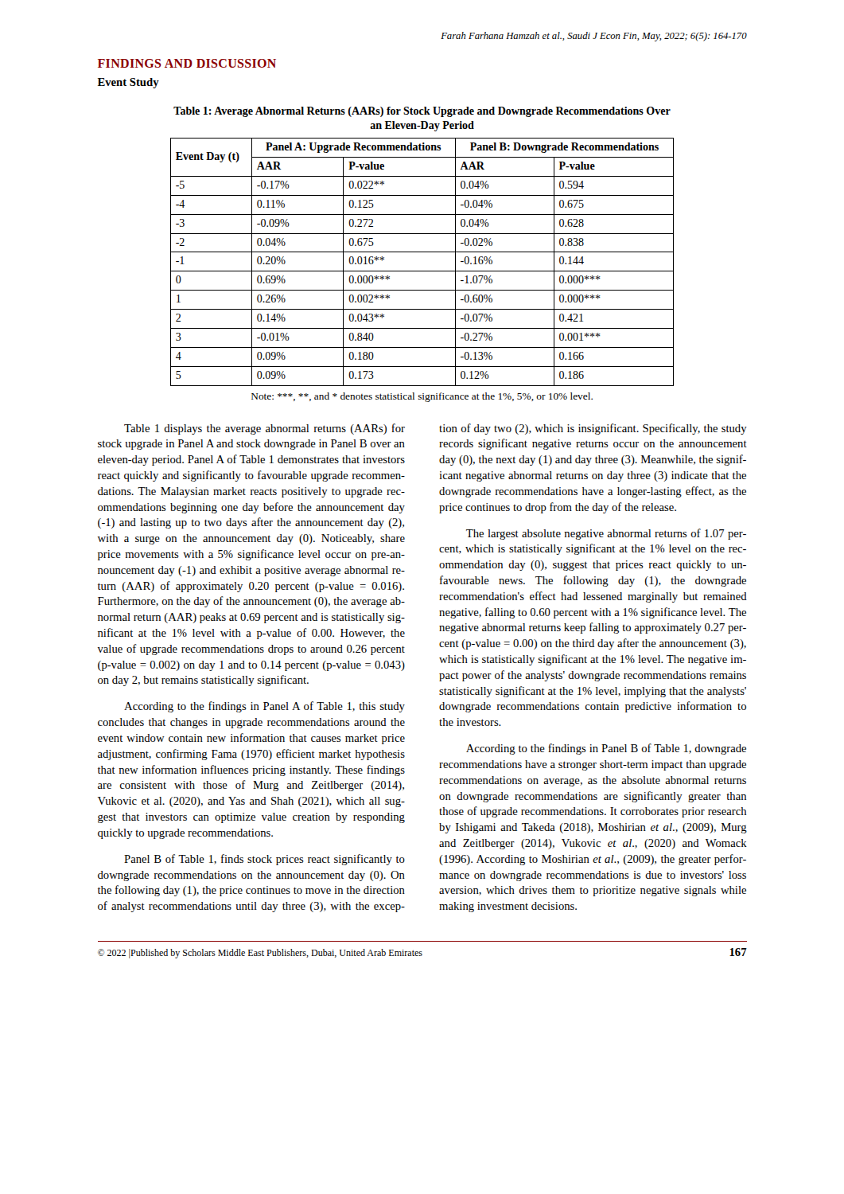Farah Farhana Hamzah et al., Saudi J Econ Fin, May, 2022; 6(5): 164-170
FINDINGS AND DISCUSSION
Event Study
Table 1: Average Abnormal Returns (AARs) for Stock Upgrade and Downgrade Recommendations Over an Eleven-Day Period
| Event Day (t) | Panel A: Upgrade Recommendations | Panel B: Downgrade Recommendations |
| --- | --- | --- |
| AAR | P-value | AAR | P-value |
| -5 | -0.17% | 0.022** | 0.04% | 0.594 |
| -4 | 0.11% | 0.125 | -0.04% | 0.675 |
| -3 | -0.09% | 0.272 | 0.04% | 0.628 |
| -2 | 0.04% | 0.675 | -0.02% | 0.838 |
| -1 | 0.20% | 0.016** | -0.16% | 0.144 |
| 0 | 0.69% | 0.000*** | -1.07% | 0.000*** |
| 1 | 0.26% | 0.002*** | -0.60% | 0.000*** |
| 2 | 0.14% | 0.043** | -0.07% | 0.421 |
| 3 | -0.01% | 0.840 | -0.27% | 0.001*** |
| 4 | 0.09% | 0.180 | -0.13% | 0.166 |
| 5 | 0.09% | 0.173 | 0.12% | 0.186 |
Note: ***, **, and * denotes statistical significance at the 1%, 5%, or 10% level.
Table 1 displays the average abnormal returns (AARs) for stock upgrade in Panel A and stock downgrade in Panel B over an eleven-day period. Panel A of Table 1 demonstrates that investors react quickly and significantly to favourable upgrade recommendations. The Malaysian market reacts positively to upgrade recommendations beginning one day before the announcement day (-1) and lasting up to two days after the announcement day (2), with a surge on the announcement day (0). Noticeably, share price movements with a 5% significance level occur on pre-announcement day (-1) and exhibit a positive average abnormal return (AAR) of approximately 0.20 percent (p-value = 0.016). Furthermore, on the day of the announcement (0), the average abnormal return (AAR) peaks at 0.69 percent and is statistically significant at the 1% level with a p-value of 0.00. However, the value of upgrade recommendations drops to around 0.26 percent (p-value = 0.002) on day 1 and to 0.14 percent (p-value = 0.043) on day 2, but remains statistically significant.
According to the findings in Panel A of Table 1, this study concludes that changes in upgrade recommendations around the event window contain new information that causes market price adjustment, confirming Fama (1970) efficient market hypothesis that new information influences pricing instantly. These findings are consistent with those of Murg and Zeitlberger (2014), Vukovic et al. (2020), and Yas and Shah (2021), which all suggest that investors can optimize value creation by responding quickly to upgrade recommendations.
Panel B of Table 1, finds stock prices react significantly to downgrade recommendations on the announcement day (0). On the following day (1), the price continues to move in the direction of analyst recommendations until day three (3), with the exception of day two (2), which is insignificant. Specifically, the study records significant negative returns occur on the announcement day (0), the next day (1) and day three (3). Meanwhile, the significant negative abnormal returns on day three (3) indicate that the downgrade recommendations have a longer-lasting effect, as the price continues to drop from the day of the release.
The largest absolute negative abnormal returns of 1.07 percent, which is statistically significant at the 1% level on the recommendation day (0), suggest that prices react quickly to unfavourable news. The following day (1), the downgrade recommendation's effect had lessened marginally but remained negative, falling to 0.60 percent with a 1% significance level. The negative abnormal returns keep falling to approximately 0.27 percent (p-value = 0.00) on the third day after the announcement (3), which is statistically significant at the 1% level. The negative impact power of the analysts' downgrade recommendations remains statistically significant at the 1% level, implying that the analysts' downgrade recommendations contain predictive information to the investors.
According to the findings in Panel B of Table 1, downgrade recommendations have a stronger short-term impact than upgrade recommendations on average, as the absolute abnormal returns on downgrade recommendations are significantly greater than those of upgrade recommendations. It corroborates prior research by Ishigami and Takeda (2018), Moshirian et al., (2009), Murg and Zeitlberger (2014), Vukovic et al., (2020) and Womack (1996). According to Moshirian et al., (2009), the greater performance on downgrade recommendations is due to investors' loss aversion, which drives them to prioritize negative signals while making investment decisions.
© 2022 |Published by Scholars Middle East Publishers, Dubai, United Arab Emirates 167